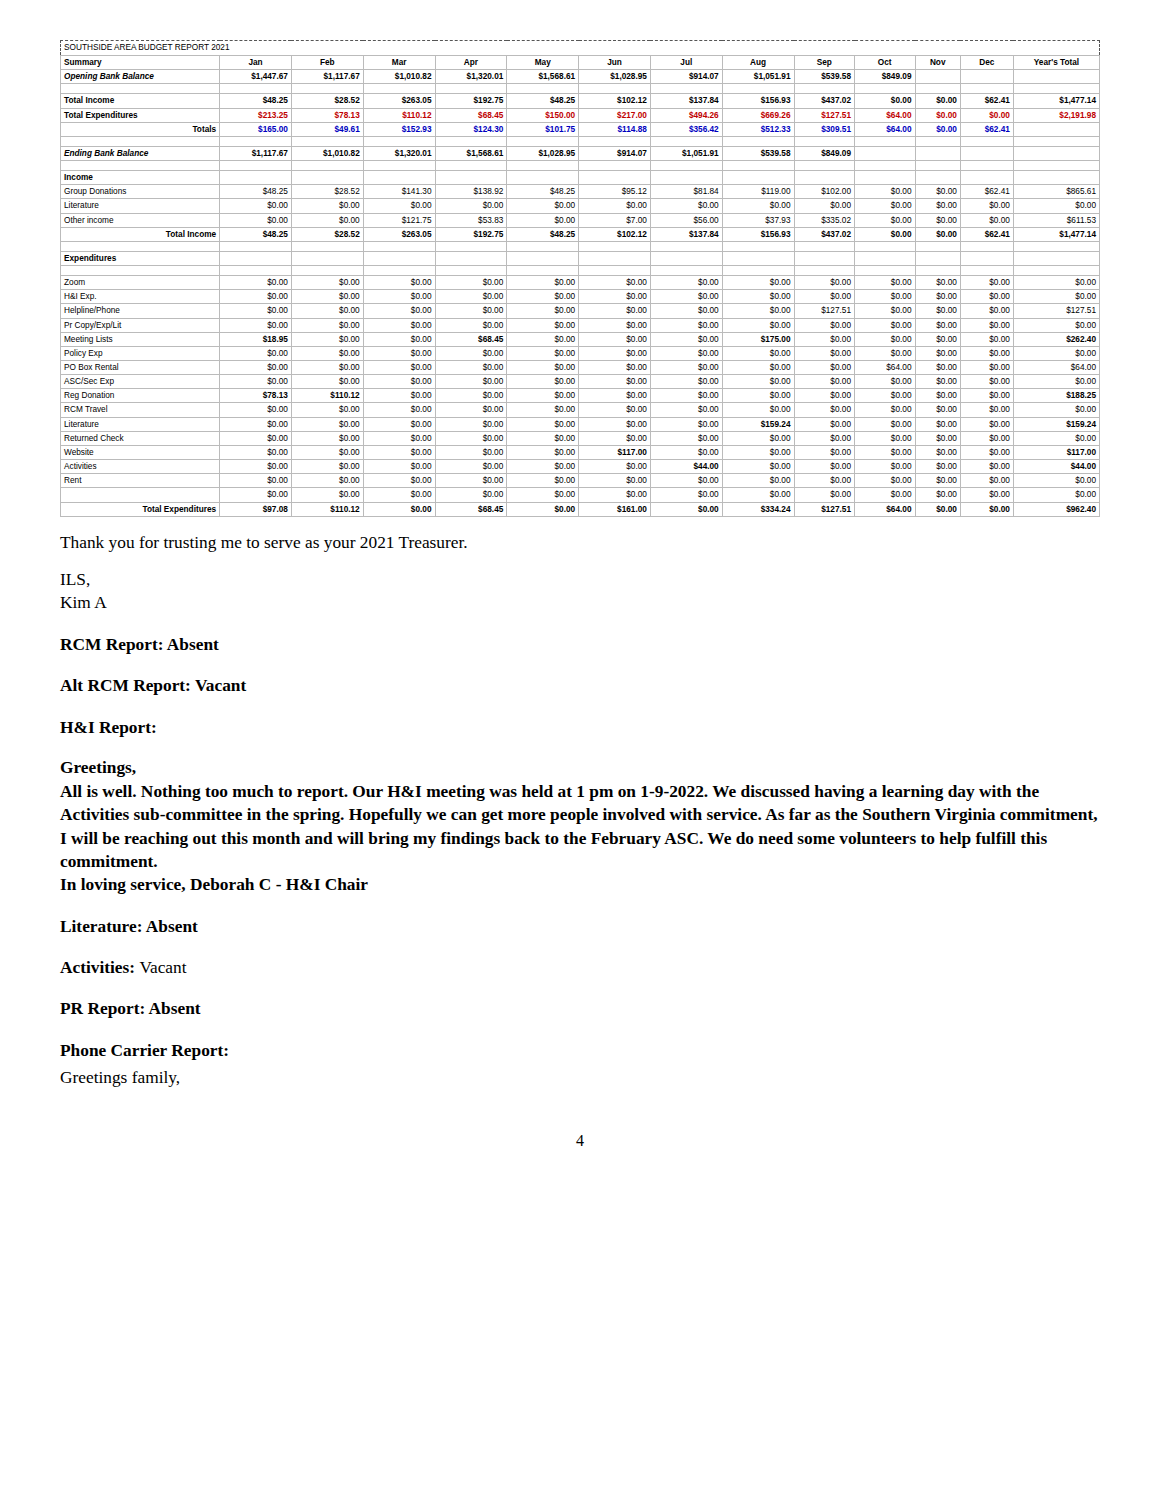| SOUTHSIDE AREA BUDGET REPORT 2021 |
| Summary | Jan | Feb | Mar | Apr | May | Jun | Jul | Aug | Sep | Oct | Nov | Dec | Year's Total |
| Opening Bank Balance | $1,447.67 | $1,117.67 | $1,010.82 | $1,320.01 | $1,568.61 | $1,028.95 | $914.07 | $1,051.91 | $539.58 | $849.09 | | | |
| Total Income | $48.25 | $28.52 | $263.05 | $192.75 | $48.25 | $102.12 | $137.84 | $156.93 | $437.02 | $0.00 | $0.00 | $62.41 | $1,477.14 |
| Total Expenditures | $213.25 | $78.13 | $110.12 | $68.45 | $150.00 | $217.00 | $494.26 | $669.26 | $127.51 | $64.00 | $0.00 | $0.00 | $2,191.98 |
| Totals | $165.00 | $49.61 | $152.93 | $124.30 | $101.75 | $114.88 | $356.42 | $512.33 | $309.51 | $64.00 | $0.00 | $62.41 | |
| Ending Bank Balance | $1,117.67 | $1,010.82 | $1,320.01 | $1,568.61 | $1,028.95 | $914.07 | $1,051.91 | $539.58 | $849.09 | | | | |
| Income | | | | | | | | | | | | | |
| Group Donations | $48.25 | $28.52 | $141.30 | $138.92 | $48.25 | $95.12 | $81.84 | $119.00 | $102.00 | $0.00 | $0.00 | $62.41 | $865.61 |
| Literature | $0.00 | $0.00 | $0.00 | $0.00 | $0.00 | $0.00 | $0.00 | $0.00 | $0.00 | $0.00 | $0.00 | $0.00 | $0.00 |
| Other income | $0.00 | $0.00 | $121.75 | $53.83 | $0.00 | $7.00 | $56.00 | $37.93 | $335.02 | $0.00 | $0.00 | $0.00 | $611.53 |
| Total Income | $48.25 | $28.52 | $263.05 | $192.75 | $48.25 | $102.12 | $137.84 | $156.93 | $437.02 | $0.00 | $0.00 | $62.41 | $1,477.14 |
| Expenditures | | | | | | | | | | | | | |
| Zoom | $0.00 | $0.00 | $0.00 | $0.00 | $0.00 | $0.00 | $0.00 | $0.00 | $0.00 | $0.00 | $0.00 | $0.00 | $0.00 |
| H&I Exp. | $0.00 | $0.00 | $0.00 | $0.00 | $0.00 | $0.00 | $0.00 | $0.00 | $0.00 | $0.00 | $0.00 | $0.00 | $0.00 |
| Helpline/Phone | $0.00 | $0.00 | $0.00 | $0.00 | $0.00 | $0.00 | $0.00 | $0.00 | $127.51 | $0.00 | $0.00 | $0.00 | $127.51 |
| Pr Copy/Exp/Lit | $0.00 | $0.00 | $0.00 | $0.00 | $0.00 | $0.00 | $0.00 | $0.00 | $0.00 | $0.00 | $0.00 | $0.00 | $0.00 |
| Meeting Lists | $18.95 | $0.00 | $0.00 | $68.45 | $0.00 | $0.00 | $0.00 | $175.00 | $0.00 | $0.00 | $0.00 | $0.00 | $262.40 |
| Policy Exp | $0.00 | $0.00 | $0.00 | $0.00 | $0.00 | $0.00 | $0.00 | $0.00 | $0.00 | $0.00 | $0.00 | $0.00 | $0.00 |
| PO Box Rental | $0.00 | $0.00 | $0.00 | $0.00 | $0.00 | $0.00 | $0.00 | $0.00 | $0.00 | $64.00 | $0.00 | $0.00 | $64.00 |
| ASC/Sec Exp | $0.00 | $0.00 | $0.00 | $0.00 | $0.00 | $0.00 | $0.00 | $0.00 | $0.00 | $0.00 | $0.00 | $0.00 | $0.00 |
| Reg Donation | $78.13 | $110.12 | $0.00 | $0.00 | $0.00 | $0.00 | $0.00 | $0.00 | $0.00 | $0.00 | $0.00 | $0.00 | $188.25 |
| RCM Travel | $0.00 | $0.00 | $0.00 | $0.00 | $0.00 | $0.00 | $0.00 | $0.00 | $0.00 | $0.00 | $0.00 | $0.00 | $0.00 |
| Literature | $0.00 | $0.00 | $0.00 | $0.00 | $0.00 | $0.00 | $0.00 | $159.24 | $0.00 | $0.00 | $0.00 | $0.00 | $159.24 |
| Returned Check | $0.00 | $0.00 | $0.00 | $0.00 | $0.00 | $0.00 | $0.00 | $0.00 | $0.00 | $0.00 | $0.00 | $0.00 | $0.00 |
| Website | $0.00 | $0.00 | $0.00 | $0.00 | $0.00 | $117.00 | $0.00 | $0.00 | $0.00 | $0.00 | $0.00 | $0.00 | $117.00 |
| Activities | $0.00 | $0.00 | $0.00 | $0.00 | $0.00 | $0.00 | $44.00 | $0.00 | $0.00 | $0.00 | $0.00 | $0.00 | $44.00 |
| Rent | $0.00 | $0.00 | $0.00 | $0.00 | $0.00 | $0.00 | $0.00 | $0.00 | $0.00 | $0.00 | $0.00 | $0.00 | $0.00 |
| | $0.00 | $0.00 | $0.00 | $0.00 | $0.00 | $0.00 | $0.00 | $0.00 | $0.00 | $0.00 | $0.00 | $0.00 | $0.00 |
| Total Expenditures | $97.08 | $110.12 | $0.00 | $68.45 | $0.00 | $161.00 | $0.00 | $334.24 | $127.51 | $64.00 | $0.00 | $0.00 | $962.40 |
Thank you for trusting me to serve as your 2021 Treasurer.
ILS,
Kim A
RCM Report: Absent
Alt RCM Report: Vacant
H&I Report:
Greetings,
All is well. Nothing too much to report. Our H&I meeting was held at 1 pm on 1-9-2022. We discussed having a learning day with the Activities sub-committee in the spring. Hopefully we can get more people involved with service. As far as the Southern Virginia commitment, I will be reaching out this month and will bring my findings back to the February ASC. We do need some volunteers to help fulfill this commitment.
In loving service, Deborah C - H&I Chair
Literature: Absent
Activities: Vacant
PR Report: Absent
Phone Carrier Report:
Greetings family,
4